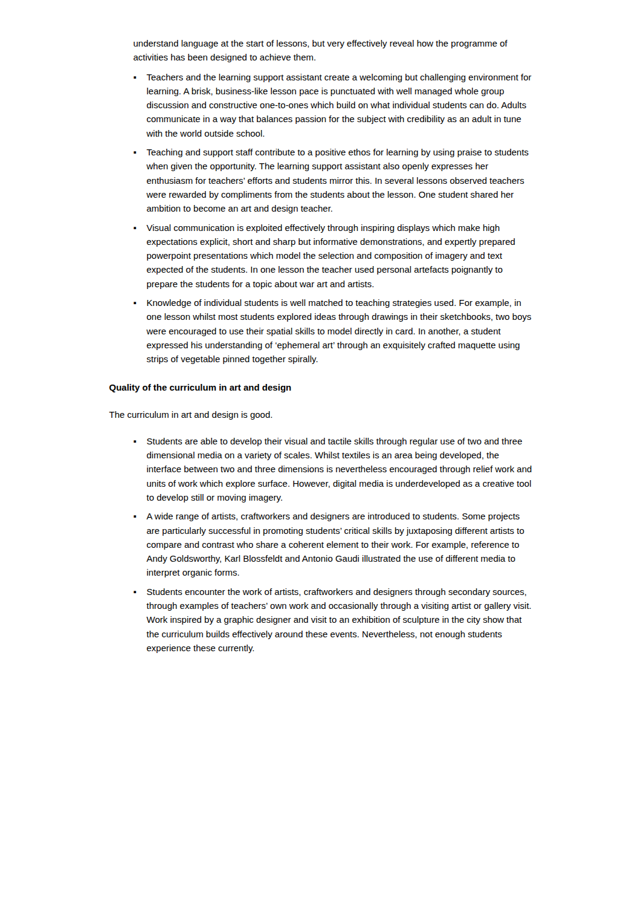understand language at the start of lessons, but very effectively reveal how the programme of activities has been designed to achieve them.
Teachers and the learning support assistant create a welcoming but challenging environment for learning. A brisk, business-like lesson pace is punctuated with well managed whole group discussion and constructive one-to-ones which build on what individual students can do. Adults communicate in a way that balances passion for the subject with credibility as an adult in tune with the world outside school.
Teaching and support staff contribute to a positive ethos for learning by using praise to students when given the opportunity. The learning support assistant also openly expresses her enthusiasm for teachers’ efforts and students mirror this. In several lessons observed teachers were rewarded by compliments from the students about the lesson. One student shared her ambition to become an art and design teacher.
Visual communication is exploited effectively through inspiring displays which make high expectations explicit, short and sharp but informative demonstrations, and expertly prepared powerpoint presentations which model the selection and composition of imagery and text expected of the students. In one lesson the teacher used personal artefacts poignantly to prepare the students for a topic about war art and artists.
Knowledge of individual students is well matched to teaching strategies used. For example, in one lesson whilst most students explored ideas through drawings in their sketchbooks, two boys were encouraged to use their spatial skills to model directly in card. In another, a student expressed his understanding of ‘ephemeral art’ through an exquisitely crafted maquette using strips of vegetable pinned together spirally.
Quality of the curriculum in art and design
The curriculum in art and design is good.
Students are able to develop their visual and tactile skills through regular use of two and three dimensional media on a variety of scales. Whilst textiles is an area being developed, the interface between two and three dimensions is nevertheless encouraged through relief work and units of work which explore surface. However, digital media is underdeveloped as a creative tool to develop still or moving imagery.
A wide range of artists, craftworkers and designers are introduced to students. Some projects are particularly successful in promoting students’ critical skills by juxtaposing different artists to compare and contrast who share a coherent element to their work. For example, reference to Andy Goldsworthy, Karl Blossfeldt and Antonio Gaudi illustrated the use of different media to interpret organic forms.
Students encounter the work of artists, craftworkers and designers through secondary sources, through examples of teachers’ own work and occasionally through a visiting artist or gallery visit. Work inspired by a graphic designer and visit to an exhibition of sculpture in the city show that the curriculum builds effectively around these events. Nevertheless, not enough students experience these currently.